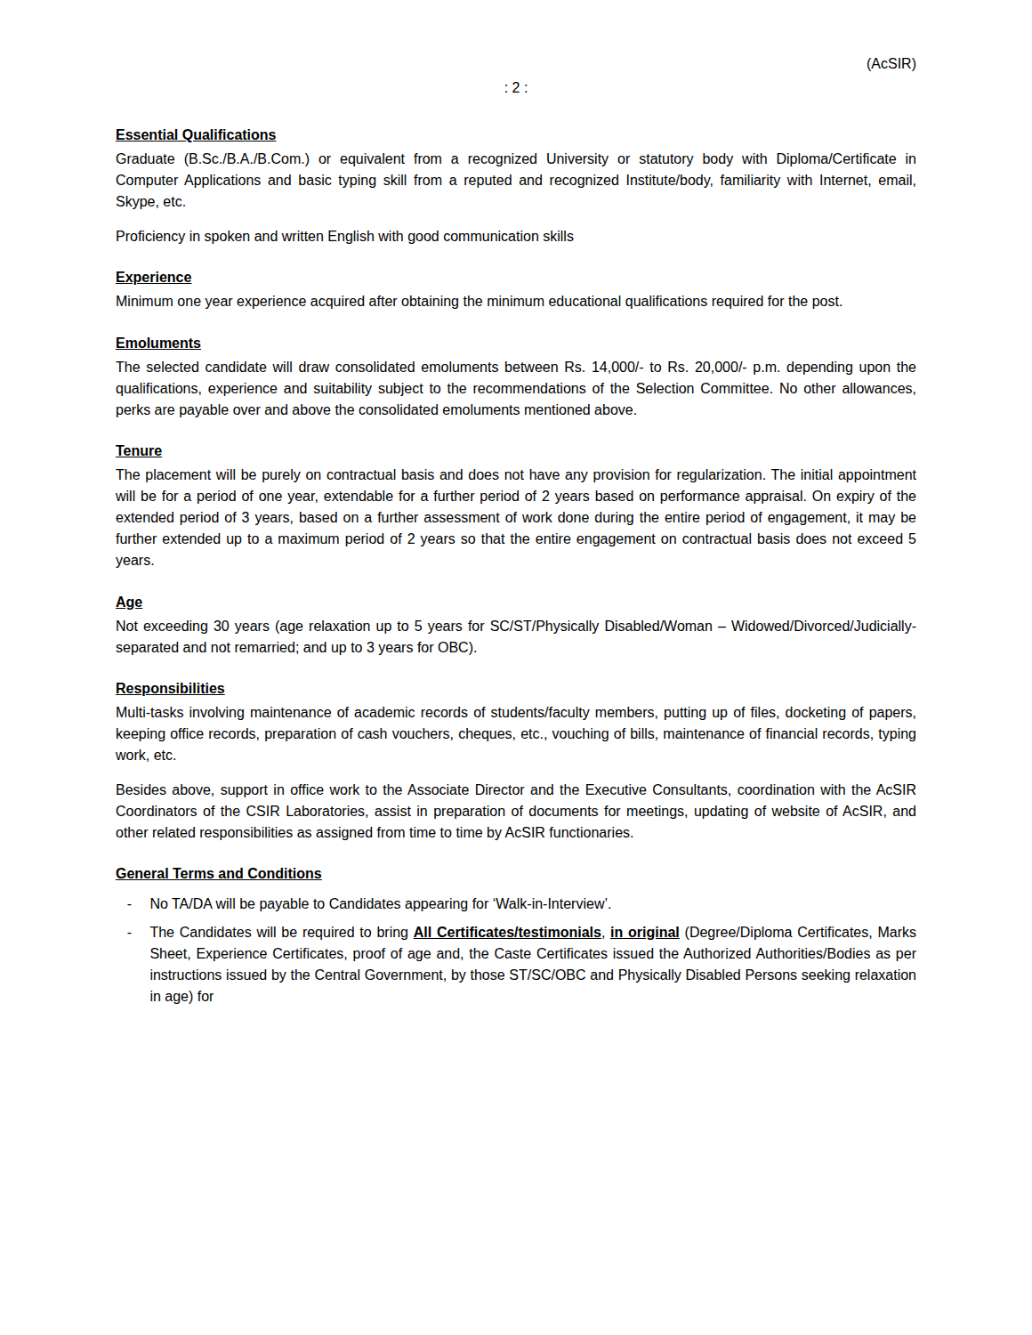(AcSIR)
: 2 :
Essential Qualifications
Graduate (B.Sc./B.A./B.Com.) or equivalent from a recognized University or statutory body with Diploma/Certificate in Computer Applications and basic typing skill from a reputed and recognized Institute/body, familiarity with Internet, email, Skype, etc.
Proficiency in spoken and written English with good communication skills
Experience
Minimum one year experience acquired after obtaining the minimum educational qualifications required for the post.
Emoluments
The selected candidate will draw consolidated emoluments between Rs. 14,000/- to Rs. 20,000/- p.m. depending upon the qualifications, experience and suitability subject to the recommendations of the Selection Committee. No other allowances, perks are payable over and above the consolidated emoluments mentioned above.
Tenure
The placement will be purely on contractual basis and does not have any provision for regularization. The initial appointment will be for a period of one year, extendable for a further period of 2 years based on performance appraisal. On expiry of the extended period of 3 years, based on a further assessment of work done during the entire period of engagement, it may be further extended up to a maximum period of 2 years so that the entire engagement on contractual basis does not exceed 5 years.
Age
Not exceeding 30 years (age relaxation up to 5 years for SC/ST/Physically Disabled/Woman – Widowed/Divorced/Judicially-separated and not remarried; and up to 3 years for OBC).
Responsibilities
Multi-tasks involving maintenance of academic records of students/faculty members, putting up of files, docketing of papers, keeping office records, preparation of cash vouchers, cheques, etc., vouching of bills, maintenance of financial records, typing work, etc.
Besides above, support in office work to the Associate Director and the Executive Consultants, coordination with the AcSIR Coordinators of the CSIR Laboratories, assist in preparation of documents for meetings, updating of website of AcSIR, and other related responsibilities as assigned from time to time by AcSIR functionaries.
General Terms and Conditions
No TA/DA will be payable to Candidates appearing for ‘Walk-in-Interview’.
The Candidates will be required to bring All Certificates/testimonials, in original (Degree/Diploma Certificates, Marks Sheet, Experience Certificates, proof of age and, the Caste Certificates issued the Authorized Authorities/Bodies as per instructions issued by the Central Government, by those ST/SC/OBC and Physically Disabled Persons seeking relaxation in age) for